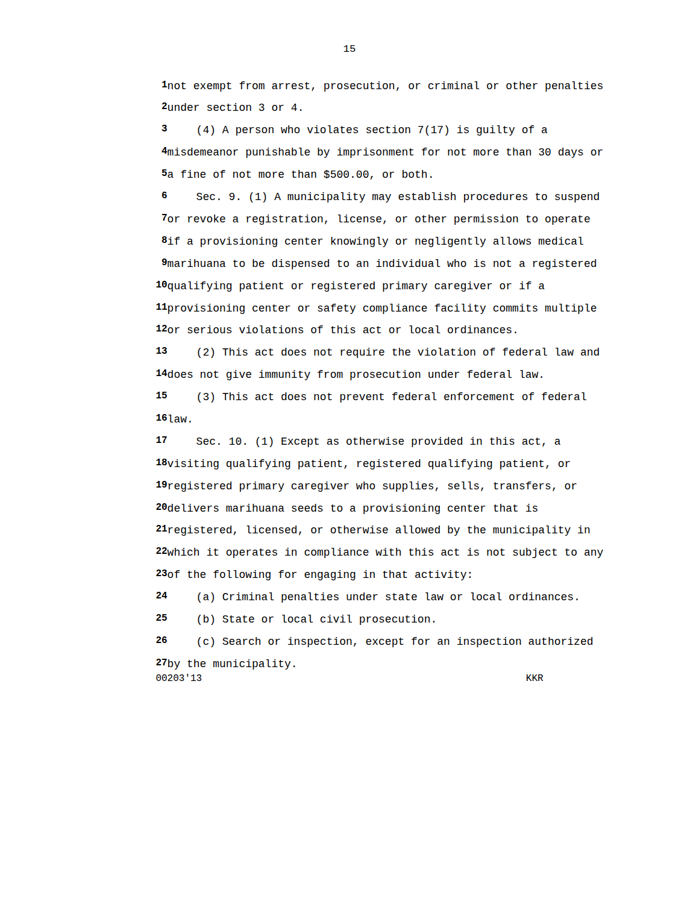15
| 1 | not exempt from arrest, prosecution, or criminal or other penalties |
| 2 | under section 3 or 4. |
| 3 | (4) A person who violates section 7(17) is guilty of a |
| 4 | misdemeanor punishable by imprisonment for not more than 30 days or |
| 5 | a fine of not more than $500.00, or both. |
| 6 | Sec. 9. (1) A municipality may establish procedures to suspend |
| 7 | or revoke a registration, license, or other permission to operate |
| 8 | if a provisioning center knowingly or negligently allows medical |
| 9 | marihuana to be dispensed to an individual who is not a registered |
| 10 | qualifying patient or registered primary caregiver or if a |
| 11 | provisioning center or safety compliance facility commits multiple |
| 12 | or serious violations of this act or local ordinances. |
| 13 | (2) This act does not require the violation of federal law and |
| 14 | does not give immunity from prosecution under federal law. |
| 15 | (3) This act does not prevent federal enforcement of federal |
| 16 | law. |
| 17 | Sec. 10. (1) Except as otherwise provided in this act, a |
| 18 | visiting qualifying patient, registered qualifying patient, or |
| 19 | registered primary caregiver who supplies, sells, transfers, or |
| 20 | delivers marihuana seeds to a provisioning center that is |
| 21 | registered, licensed, or otherwise allowed by the municipality in |
| 22 | which it operates in compliance with this act is not subject to any |
| 23 | of the following for engaging in that activity: |
| 24 | (a) Criminal penalties under state law or local ordinances. |
| 25 | (b) State or local civil prosecution. |
| 26 | (c) Search or inspection, except for an inspection authorized |
| 27 | by the municipality. |
00203'13 KKR